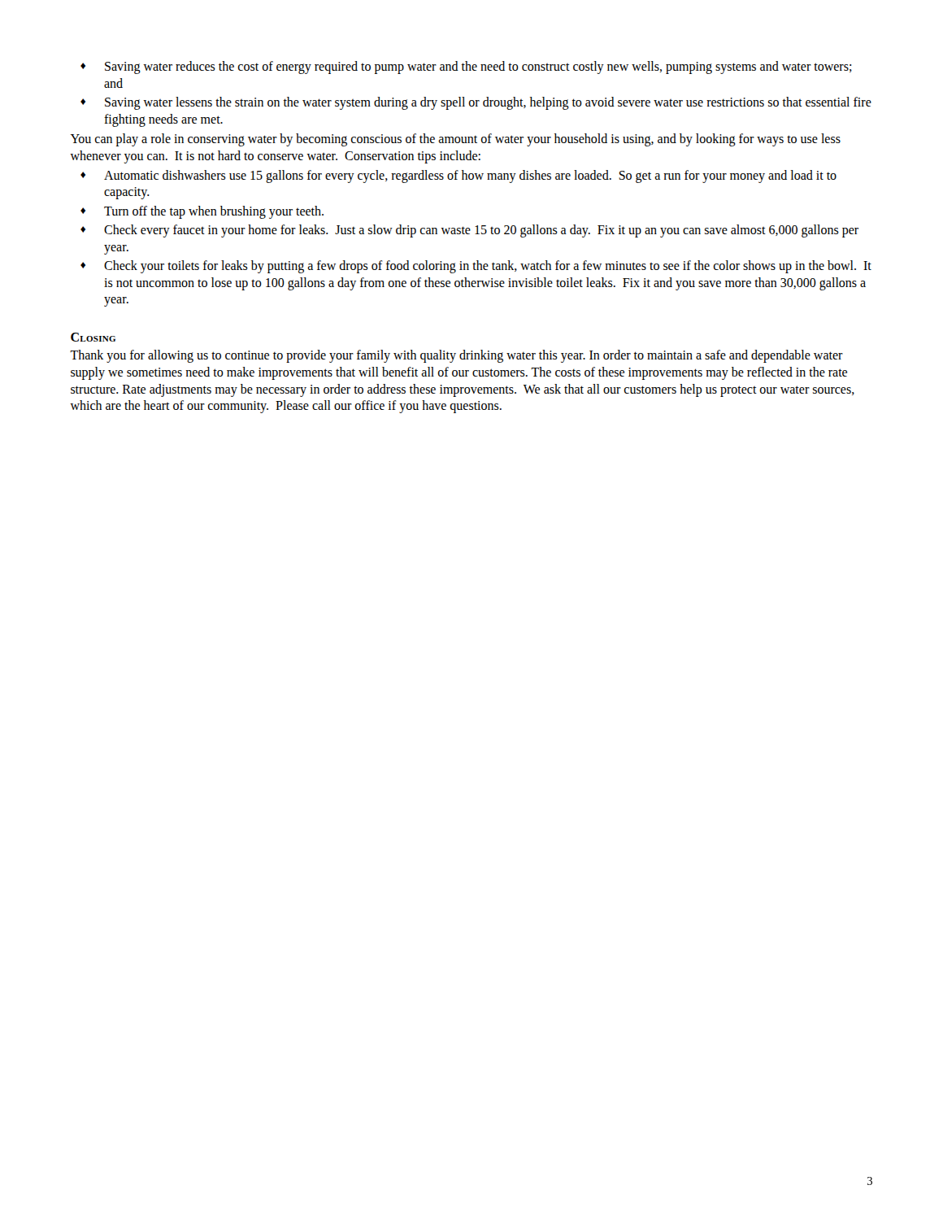Saving water reduces the cost of energy required to pump water and the need to construct costly new wells, pumping systems and water towers; and
Saving water lessens the strain on the water system during a dry spell or drought, helping to avoid severe water use restrictions so that essential fire fighting needs are met.
You can play a role in conserving water by becoming conscious of the amount of water your household is using, and by looking for ways to use less whenever you can. It is not hard to conserve water. Conservation tips include:
Automatic dishwashers use 15 gallons for every cycle, regardless of how many dishes are loaded. So get a run for your money and load it to capacity.
Turn off the tap when brushing your teeth.
Check every faucet in your home for leaks. Just a slow drip can waste 15 to 20 gallons a day. Fix it up an you can save almost 6,000 gallons per year.
Check your toilets for leaks by putting a few drops of food coloring in the tank, watch for a few minutes to see if the color shows up in the bowl. It is not uncommon to lose up to 100 gallons a day from one of these otherwise invisible toilet leaks. Fix it and you save more than 30,000 gallons a year.
Closing
Thank you for allowing us to continue to provide your family with quality drinking water this year. In order to maintain a safe and dependable water supply we sometimes need to make improvements that will benefit all of our customers. The costs of these improvements may be reflected in the rate structure. Rate adjustments may be necessary in order to address these improvements. We ask that all our customers help us protect our water sources, which are the heart of our community. Please call our office if you have questions.
3